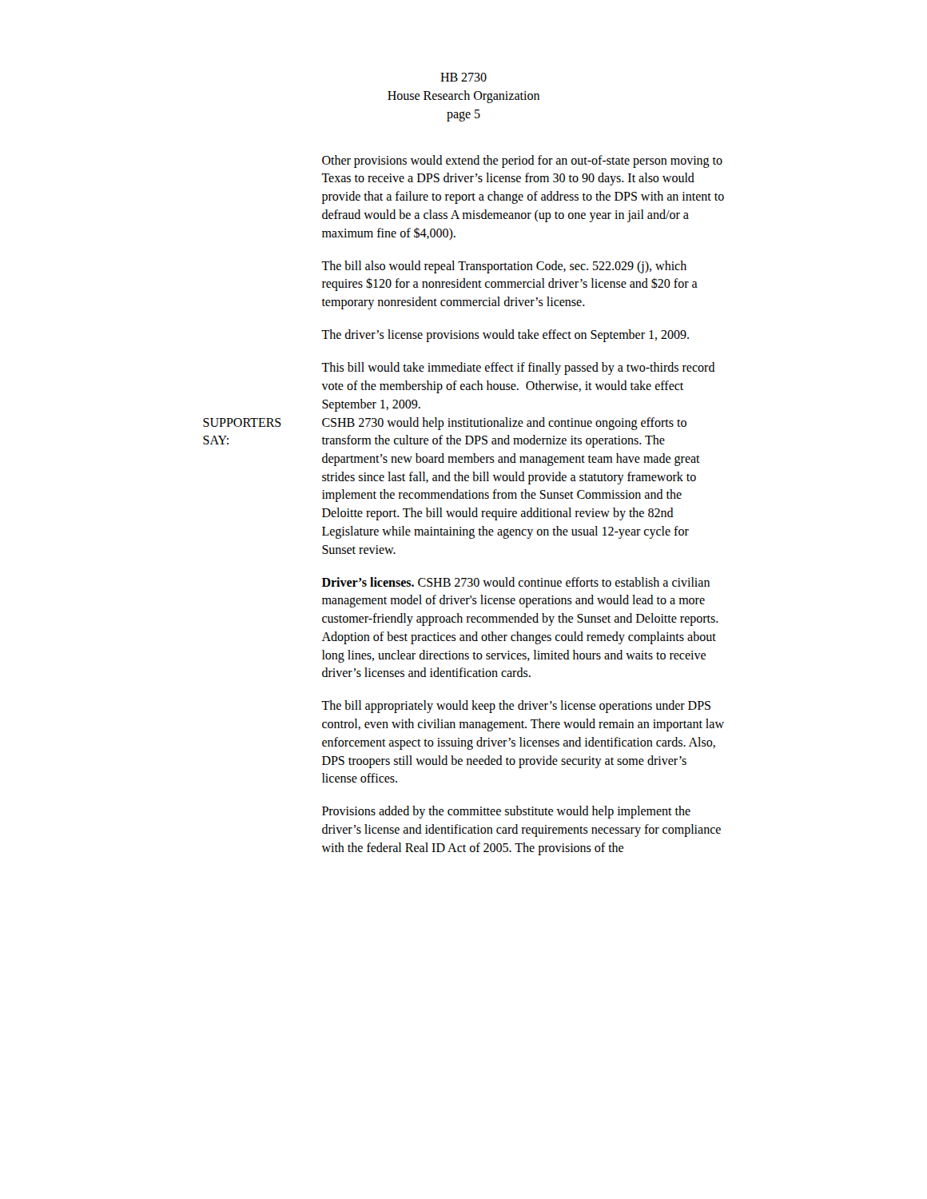HB 2730 House Research Organization page 5
Other provisions would extend the period for an out-of-state person moving to Texas to receive a DPS driver’s license from 30 to 90 days. It also would provide that a failure to report a change of address to the DPS with an intent to defraud would be a class A misdemeanor (up to one year in jail and/or a maximum fine of $4,000).
The bill also would repeal Transportation Code, sec. 522.029 (j), which requires $120 for a nonresident commercial driver’s license and $20 for a temporary nonresident commercial driver’s license.
The driver’s license provisions would take effect on September 1, 2009.
This bill would take immediate effect if finally passed by a two-thirds record vote of the membership of each house. Otherwise, it would take effect September 1, 2009.
Supporterssay:
CSHB 2730 would help institutionalize and continue ongoing efforts to transform the culture of the DPS and modernize its operations. The department’s new board members and management team have made great strides since last fall, and the bill would provide a statutory framework to implement the recommendations from the Sunset Commission and the Deloitte report. The bill would require additional review by the 82nd Legislature while maintaining the agency on the usual 12-year cycle for Sunset review.
Driver’s licenses. CSHB 2730 would continue efforts to establish a civilian management model of driver's license operations and would lead to a more customer-friendly approach recommended by the Sunset and Deloitte reports. Adoption of best practices and other changes could remedy complaints about long lines, unclear directions to services, limited hours and waits to receive driver’s licenses and identification cards.
The bill appropriately would keep the driver’s license operations under DPS control, even with civilian management. There would remain an important law enforcement aspect to issuing driver’s licenses and identification cards. Also, DPS troopers still would be needed to provide security at some driver’s license offices.
Provisions added by the committee substitute would help implement the driver’s license and identification card requirements necessary for compliance with the federal Real ID Act of 2005. The provisions of the